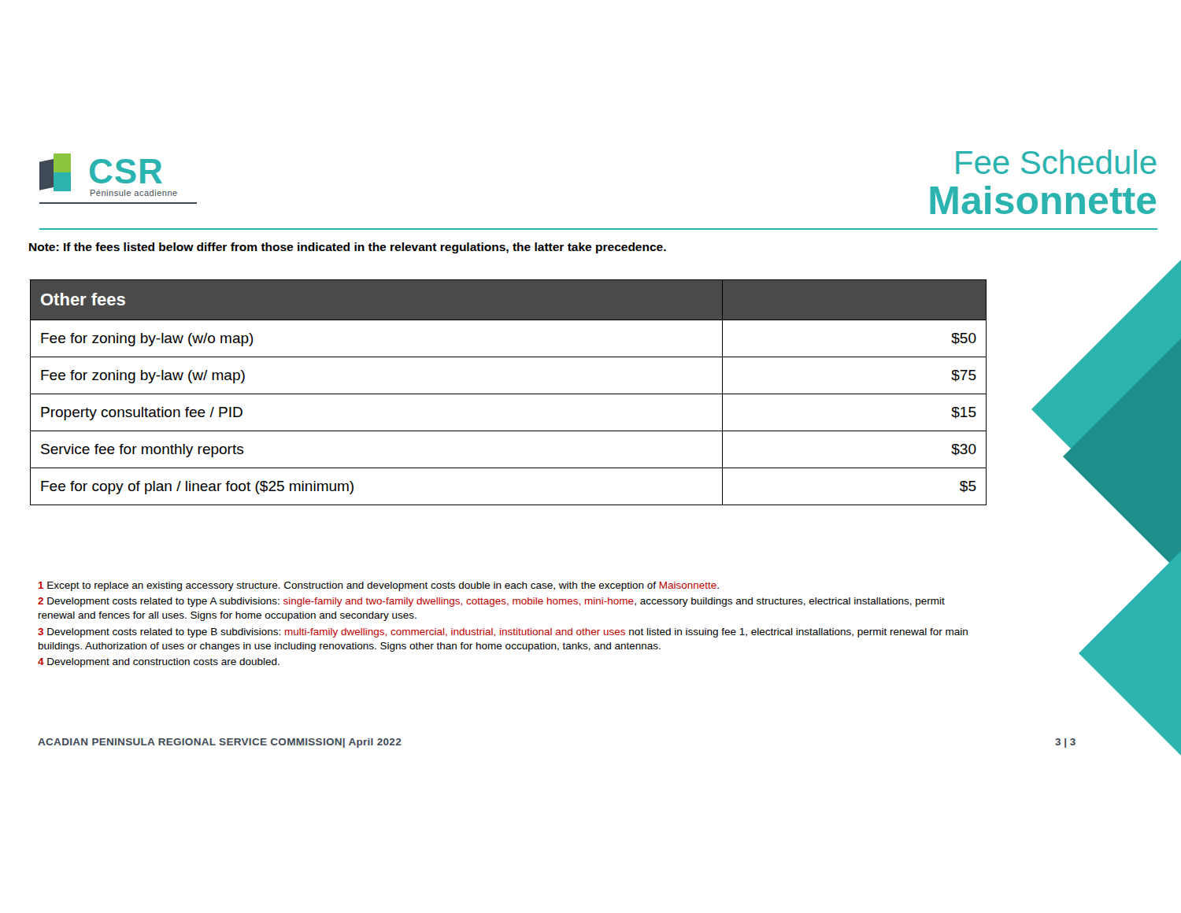CSR
Péninsule acadienne
Fee Schedule
Maisonnette
Note: If the fees listed below differ from those indicated in the relevant regulations, the latter take precedence.
| Other fees | |
| --- | --- |
| Fee for zoning by-law (w/o map) | $50 |
| Fee for zoning by-law (w/ map) | $75 |
| Property consultation fee / PID | $15 |
| Service fee for monthly reports | $30 |
| Fee for copy of plan / linear foot ($25 minimum) | $5 |
1 Except to replace an existing accessory structure. Construction and development costs double in each case, with the exception of Maisonnette.
2 Development costs related to type A subdivisions: single-family and two-family dwellings, cottages, mobile homes, mini-home, accessory buildings and structures, electrical installations, permit renewal and fences for all uses. Signs for home occupation and secondary uses.
3 Development costs related to type B subdivisions: multi-family dwellings, commercial, industrial, institutional and other uses not listed in issuing fee 1, electrical installations, permit renewal for main buildings. Authorization of uses or changes in use including renovations. Signs other than for home occupation, tanks, and antennas.
4 Development and construction costs are doubled.
ACADIAN PENINSULA REGIONAL SERVICE COMMISSION| April 2022
3 | 3